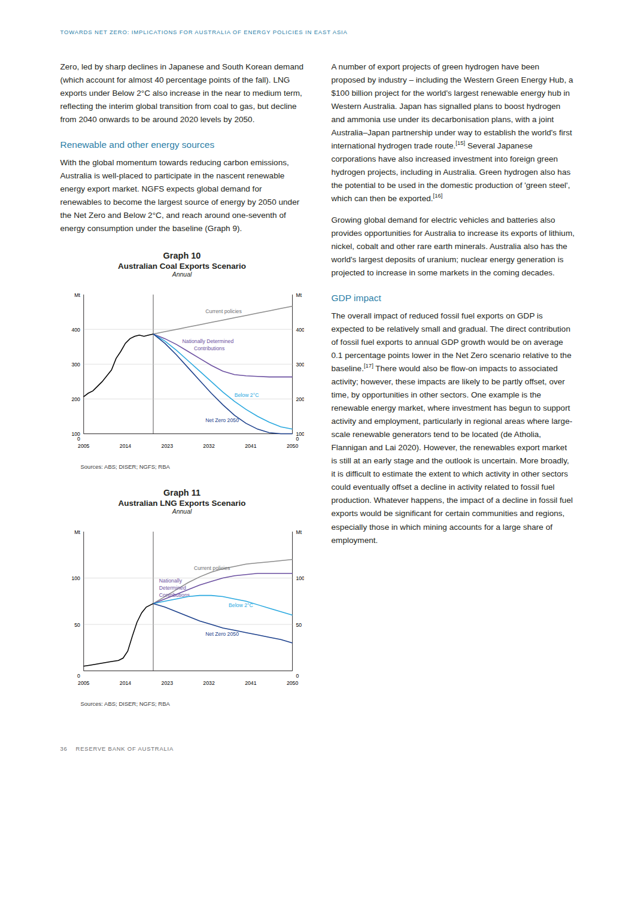Towards Net Zero: Implications for Australia of Energy Policies in East Asia
Zero, led by sharp declines in Japanese and South Korean demand (which account for almost 40 percentage points of the fall). LNG exports under Below 2°C also increase in the near to medium term, reflecting the interim global transition from coal to gas, but decline from 2040 onwards to be around 2020 levels by 2050.
Renewable and other energy sources
With the global momentum towards reducing carbon emissions, Australia is well-placed to participate in the nascent renewable energy export market. NGFS expects global demand for renewables to become the largest source of energy by 2050 under the Net Zero and Below 2°C, and reach around one-seventh of energy consumption under the baseline (Graph 9).
Graph 10
Australian Coal Exports Scenario
Annual
Mt 400 300 200 100 0 Mt 400 300 200 100 0 0 2005 2014 2023 2032 2041 2050 Current policies Nationally Determined Contributions Below 2°C Net Zero 2050
Sources: ABS; DISER; NGFS; RBA
Graph 11
Australian LNG Exports Scenario
Annual
Mt 100 50 0 Mt 100 50 0 2005 2014 2023 2032 2041 2050 Current policies Nationally Determined Contributions Below 2°C Net Zero 2050
Sources: ABS; DISER; NGFS; RBA
A number of export projects of green hydrogen have been proposed by industry – including the Western Green Energy Hub, a $100 billion project for the world's largest renewable energy hub in Western Australia. Japan has signalled plans to boost hydrogen and ammonia use under its decarbonisation plans, with a joint Australia–Japan partnership under way to establish the world's first international hydrogen trade route.[15] Several Japanese corporations have also increased investment into foreign green hydrogen projects, including in Australia. Green hydrogen also has the potential to be used in the domestic production of 'green steel', which can then be exported.[16]
Growing global demand for electric vehicles and batteries also provides opportunities for Australia to increase its exports of lithium, nickel, cobalt and other rare earth minerals. Australia also has the world's largest deposits of uranium; nuclear energy generation is projected to increase in some markets in the coming decades.
GDP impact
The overall impact of reduced fossil fuel exports on GDP is expected to be relatively small and gradual. The direct contribution of fossil fuel exports to annual GDP growth would be on average 0.1 percentage points lower in the Net Zero scenario relative to the baseline.[17] There would also be flow-on impacts to associated activity; however, these impacts are likely to be partly offset, over time, by opportunities in other sectors. One example is the renewable energy market, where investment has begun to support activity and employment, particularly in regional areas where large-scale renewable generators tend to be located (de Atholia, Flannigan and Lai 2020). However, the renewables export market is still at an early stage and the outlook is uncertain. More broadly, it is difficult to estimate the extent to which activity in other sectors could eventually offset a decline in activity related to fossil fuel production. Whatever happens, the impact of a decline in fossil fuel exports would be significant for certain communities and regions, especially those in which mining accounts for a large share of employment.
36 Reserve Bank of Australia